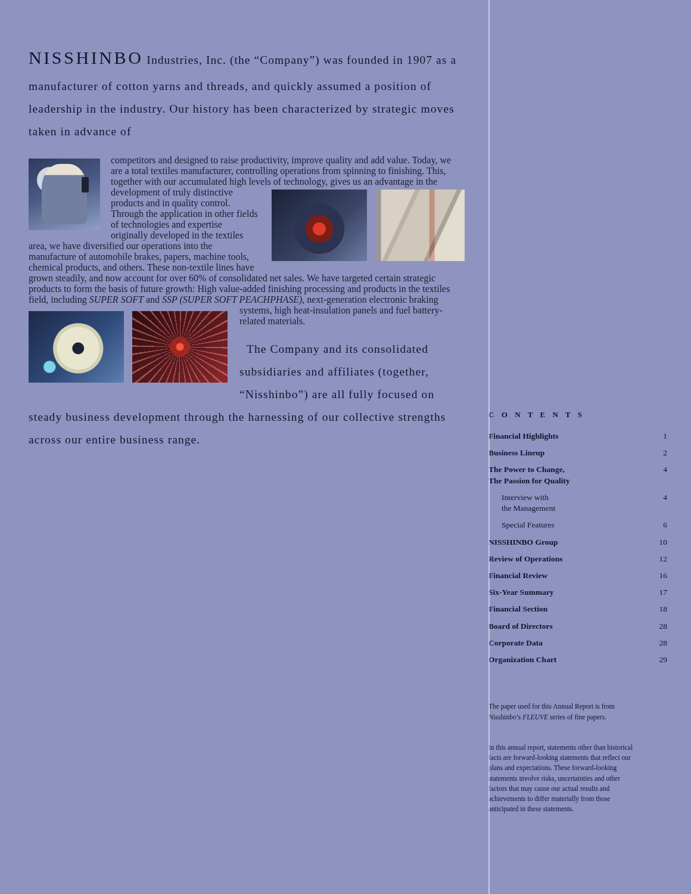NISSHINBO Industries, Inc. (the “Company”) was founded in 1907 as a manufacturer of cotton yarns and threads, and quickly assumed a position of leadership in the industry. Our history has been characterized by strategic moves taken in advance of
competitors and designed to raise productivity, improve quality and add value. Today, we are a total textiles manufacturer, controlling operations from spinning to finishing. This, together with our accumulated high levels of technology, gives us an advantage in the development of truly distinctive products and in quality control. Through the application in other fields of technologies and expertise originally developed in the textiles area, we have diversified our operations into the manufacture of automobile brakes, papers, machine tools, chemical products, and others. These non-textile lines have grown steadily, and now account for over 60% of consolidated net sales. We have targeted certain strategic products to form the basis of future growth: High value-added finishing processing and products in the textiles field, including SUPER SOFT and SSP (SUPER SOFT PEACHPHASE), next-generation electronic braking systems, high heat-insulation panels and fuel battery-related materials.
The Company and its consolidated subsidiaries and affiliates (together, “Nisshinbo”) are all fully focused on steady business development through the harnessing of our collective strengths across our entire business range.
C O N T E N T S
| Financial Highlights | 1 |
| Business Lineup | 2 |
| The Power to Change, The Passion for Quality | 4 |
| Interview with the Management | 4 |
| Special Features | 6 |
| NISSHINBO Group | 10 |
| Review of Operations | 12 |
| Financial Review | 16 |
| Six-Year Summary | 17 |
| Financial Section | 18 |
| Board of Directors | 28 |
| Corporate Data | 28 |
| Organization Chart | 29 |
The paper used for this Annual Report is from Nisshinbo’s FLEUVE series of fine papers.
In this annual report, statements other than historical facts are forward-looking statements that reflect our plans and expectations. These forward-looking statements involve risks, uncertainties and other factors that may cause our actual results and achievements to differ materially from those anticipated in these statements.